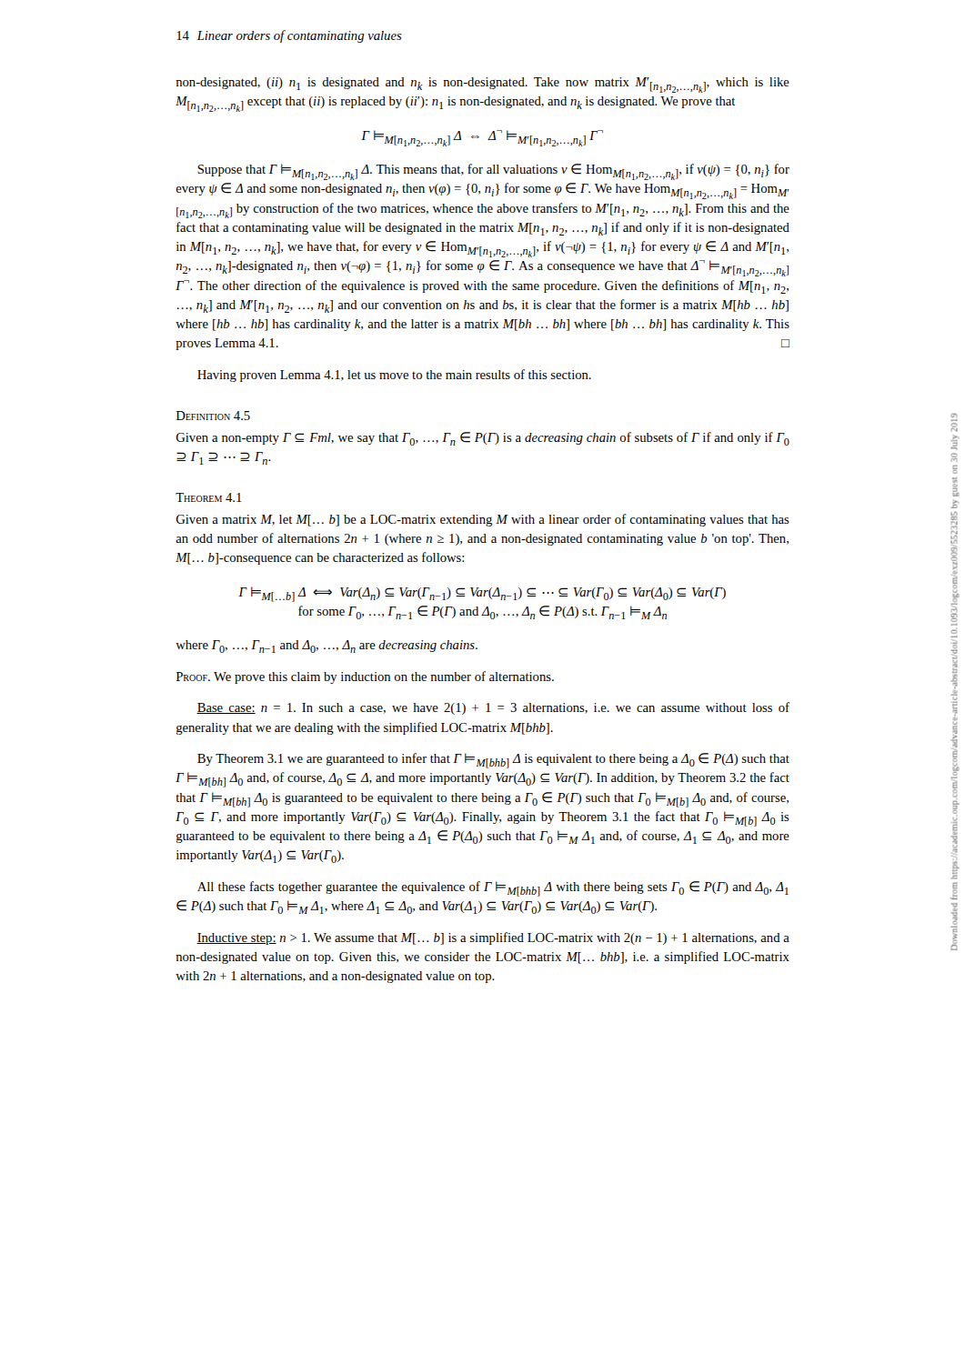Downloaded from https://academic.oup.com/logcom/advance-article-abstract/doi/10.1093/logcom/exz009/5523285 by guest on 30 July 2019
14 Linear orders of contaminating values
non-designated, (ii) n1 is designated and nk is non-designated. Take now matrix M′[n1,n2,…,nk], which is like M[n1,n2,…,nk] except that (ii) is replaced by (ii′): n1 is non-designated, and nk is designated. We prove that
Γ ⊨M[n1,n2,…,nk] Δ ⇔ Δ¬ ⊨M′[n1,n2,…,nk] Γ¬
Suppose that Γ ⊨M[n1,n2,…,nk] Δ. This means that, for all valuations v ∈ HomM[n1,n2,…,nk], if v(ψ) = {0, ni} for every ψ ∈ Δ and some non-designated ni, then v(φ) = {0, ni} for some φ ∈ Γ. We have HomM[n1,n2,…,nk] = HomM′[n1,n2,…,nk] by construction of the two matrices, whence the above transfers to M′[n1, n2, …, nk]. From this and the fact that a contaminating value will be designated in the matrix M[n1, n2, …, nk] if and only if it is non-designated in M[n1, n2, …, nk], we have that, for every v ∈ HomM′[n1,n2,…,nk], if v(¬ψ) = {1, ni} for every ψ ∈ Δ and M′[n1, n2, …, nk]-designated ni, then v(¬φ) = {1, ni} for some φ ∈ Γ. As a consequence we have that Δ¬ ⊨M′[n1,n2,…,nk] Γ¬. The other direction of the equivalence is proved with the same procedure. Given the definitions of M[n1, n2, …, nk] and M′[n1, n2, …, nk] and our convention on hs and bs, it is clear that the former is a matrix M[hb … hb] where [hb … hb] has cardinality k, and the latter is a matrix M[bh … bh] where [bh … bh] has cardinality k. This proves Lemma 4.1. □
Having proven Lemma 4.1, let us move to the main results of this section.
Definition 4.5
Given a non-empty Γ ⊆ Fml, we say that Γ0, …, Γn ∈ P(Γ) is a decreasing chain of subsets of Γ if and only if Γ0 ⊇ Γ1 ⊇ ⋯ ⊇ Γn.
Theorem 4.1
Given a matrix M, let M[… b] be a LOC-matrix extending M with a linear order of contaminating values that has an odd number of alternations 2n + 1 (where n ≥ 1), and a non-designated contaminating value b 'on top'. Then, M[… b]-consequence can be characterized as follows:
Γ ⊨M[…b] Δ ⟺ Var(Δn) ⊆ Var(Γn−1) ⊆ Var(Δn−1) ⊆ ⋯ ⊆ Var(Γ0) ⊆ Var(Δ0) ⊆ Var(Γ)
for some Γ0, …, Γn−1 ∈ P(Γ) and Δ0, …, Δn ∈ P(Δ) s.t. Γn−1 ⊨M Δn
where Γ0, …, Γn−1 and Δ0, …, Δn are decreasing chains.
Proof. We prove this claim by induction on the number of alternations.
Base case: n = 1. In such a case, we have 2(1) + 1 = 3 alternations, i.e. we can assume without loss of generality that we are dealing with the simplified LOC-matrix M[bhb].
By Theorem 3.1 we are guaranteed to infer that Γ ⊨M[bhb] Δ is equivalent to there being a Δ0 ∈ P(Δ) such that Γ ⊨M[bh] Δ0 and, of course, Δ0 ⊆ Δ, and more importantly Var(Δ0) ⊆ Var(Γ). In addition, by Theorem 3.2 the fact that Γ ⊨M[bh] Δ0 is guaranteed to be equivalent to there being a Γ0 ∈ P(Γ) such that Γ0 ⊨M[b] Δ0 and, of course, Γ0 ⊆ Γ, and more importantly Var(Γ0) ⊆ Var(Δ0). Finally, again by Theorem 3.1 the fact that Γ0 ⊨M[b] Δ0 is guaranteed to be equivalent to there being a Δ1 ∈ P(Δ0) such that Γ0 ⊨M Δ1 and, of course, Δ1 ⊆ Δ0, and more importantly Var(Δ1) ⊆ Var(Γ0).
All these facts together guarantee the equivalence of Γ ⊨M[bhb] Δ with there being sets Γ0 ∈ P(Γ) and Δ0, Δ1 ∈ P(Δ) such that Γ0 ⊨M Δ1, where Δ1 ⊆ Δ0, and Var(Δ1) ⊆ Var(Γ0) ⊆ Var(Δ0) ⊆ Var(Γ).
Inductive step: n > 1. We assume that M[… b] is a simplified LOC-matrix with 2(n − 1) + 1 alternations, and a non-designated value on top. Given this, we consider the LOC-matrix M[… bhb], i.e. a simplified LOC-matrix with 2n + 1 alternations, and a non-designated value on top.